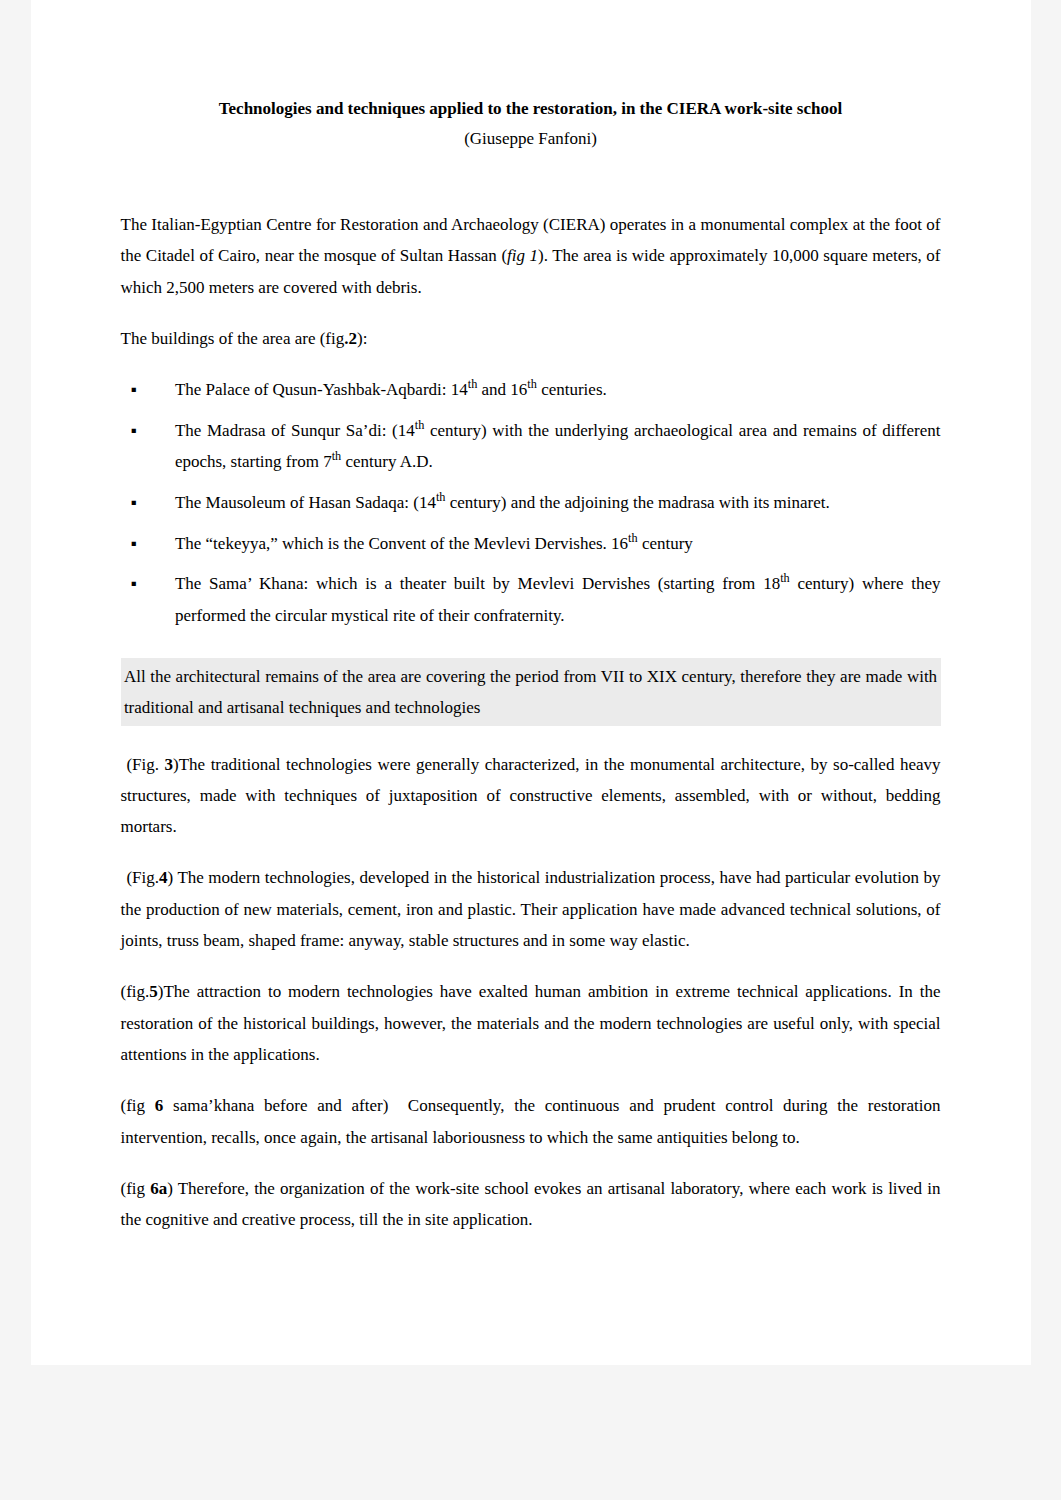Technologies and techniques applied to the restoration, in the CIERA work-site school
(Giuseppe Fanfoni)
The Italian-Egyptian Centre for Restoration and Archaeology (CIERA) operates in a monumental complex at the foot of the Citadel of Cairo, near the mosque of Sultan Hassan (fig 1). The area is wide approximately 10,000 square meters, of which 2,500 meters are covered with debris.
The buildings of the area are (fig.2):
The Palace of Qusun-Yashbak-Aqbardi: 14th and 16th centuries.
The Madrasa of Sunqur Sa’di: (14th century) with the underlying archaeological area and remains of different epochs, starting from 7th century A.D.
The Mausoleum of Hasan Sadaqa: (14th century) and the adjoining the madrasa with its minaret.
The “tekeyya,” which is the Convent of the Mevlevi Dervishes. 16th century
The Sama’ Khana: which is a theater built by Mevlevi Dervishes (starting from 18th century) where they performed the circular mystical rite of their confraternity.
All the architectural remains of the area are covering the period from VII to XIX century, therefore they are made with traditional and artisanal techniques and technologies
(Fig. 3)The traditional technologies were generally characterized, in the monumental architecture, by so-called heavy structures, made with techniques of juxtaposition of constructive elements, assembled, with or without, bedding mortars.
(Fig.4) The modern technologies, developed in the historical industrialization process, have had particular evolution by the production of new materials, cement, iron and plastic. Their application have made advanced technical solutions, of joints, truss beam, shaped frame: anyway, stable structures and in some way elastic.
(fig.5)The attraction to modern technologies have exalted human ambition in extreme technical applications. In the restoration of the historical buildings, however, the materials and the modern technologies are useful only, with special attentions in the applications.
(fig 6 sama’khana before and after) Consequently, the continuous and prudent control during the restoration intervention, recalls, once again, the artisanal laboriousness to which the same antiquities belong to.
(fig 6a) Therefore, the organization of the work-site school evokes an artisanal laboratory, where each work is lived in the cognitive and creative process, till the in site application.